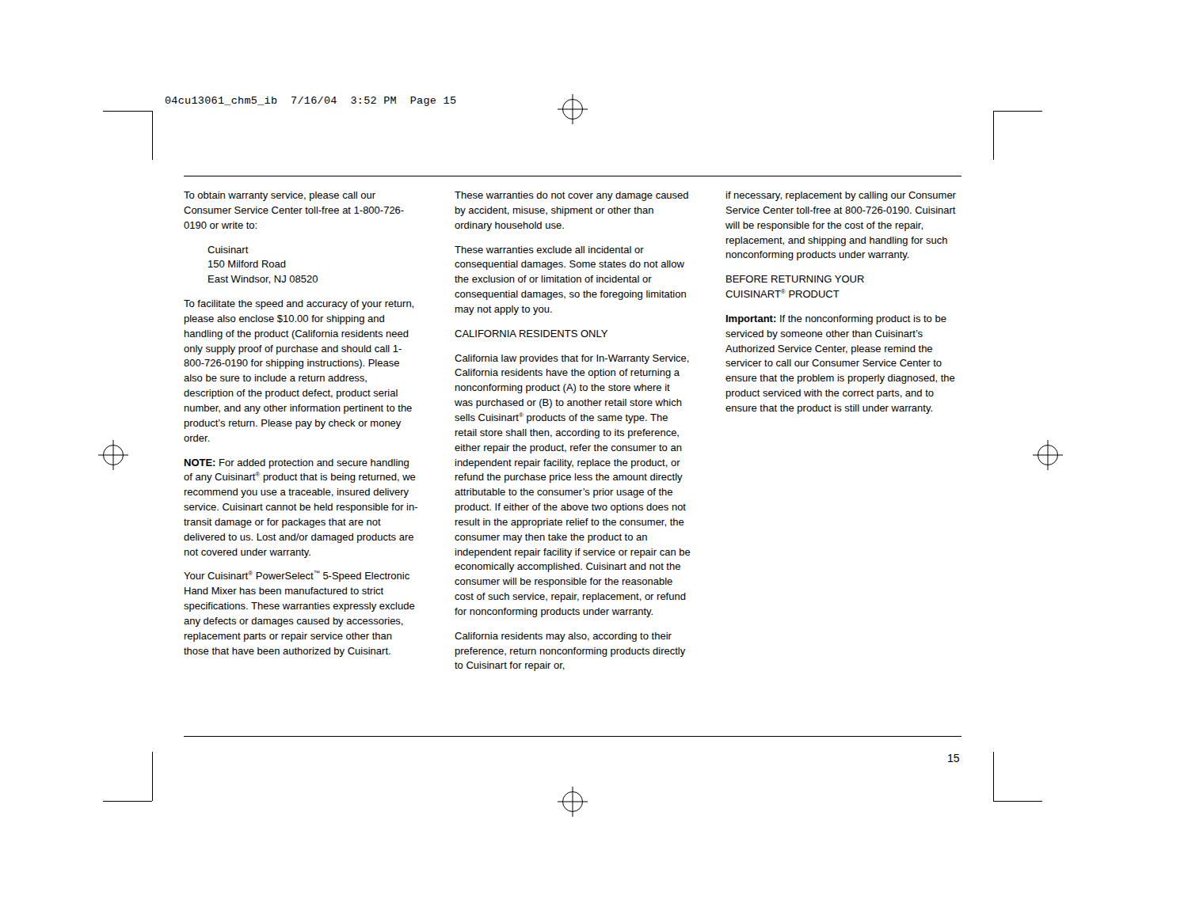04cu13061_chm5_ib 7/16/04 3:52 PM Page 15
To obtain warranty service, please call our Consumer Service Center toll-free at 1-800-726-0190 or write to:
Cuisinart 150 Milford Road East Windsor, NJ 08520
To facilitate the speed and accuracy of your return, please also enclose $10.00 for shipping and handling of the product (California residents need only supply proof of purchase and should call 1-800-726-0190 for shipping instructions). Please also be sure to include a return address, description of the product defect, product serial number, and any other information pertinent to the product’s return. Please pay by check or money order.
NOTE: For added protection and secure handling of any Cuisinart® product that is being returned, we recommend you use a traceable, insured delivery service. Cuisinart cannot be held responsible for in-transit damage or for packages that are not delivered to us. Lost and/or damaged products are not covered under warranty.
Your Cuisinart® PowerSelect™ 5-Speed Electronic Hand Mixer has been manufactured to strict specifications. These warranties expressly exclude any defects or damages caused by accessories, replacement parts or repair service other than those that have been authorized by Cuisinart.
These warranties do not cover any damage caused by accident, misuse, shipment or other than ordinary household use.
These warranties exclude all incidental or consequential damages. Some states do not allow the exclusion of or limitation of incidental or consequential damages, so the foregoing limitation may not apply to you.
CALIFORNIA RESIDENTS ONLY
California law provides that for In-Warranty Service, California residents have the option of returning a nonconforming product (A) to the store where it was purchased or (B) to another retail store which sells Cuisinart® products of the same type. The retail store shall then, according to its preference, either repair the product, refer the consumer to an independent repair facility, replace the product, or refund the purchase price less the amount directly attributable to the consumer’s prior usage of the product. If either of the above two options does not result in the appropriate relief to the consumer, the consumer may then take the product to an independent repair facility if service or repair can be economically accomplished. Cuisinart and not the consumer will be responsible for the reasonable cost of such service, repair, replacement, or refund for nonconforming products under warranty.
California residents may also, according to their preference, return nonconforming products directly to Cuisinart for repair or,
if necessary, replacement by calling our Consumer Service Center toll-free at 800-726-0190. Cuisinart will be responsible for the cost of the repair, replacement, and shipping and handling for such nonconforming products under warranty.
BEFORE RETURNING YOUR
CUISINART® PRODUCT
Important: If the nonconforming product is to be serviced by someone other than Cuisinart’s Authorized Service Center, please remind the servicer to call our Consumer Service Center to ensure that the problem is properly diagnosed, the product serviced with the correct parts, and to ensure that the product is still under warranty.
15